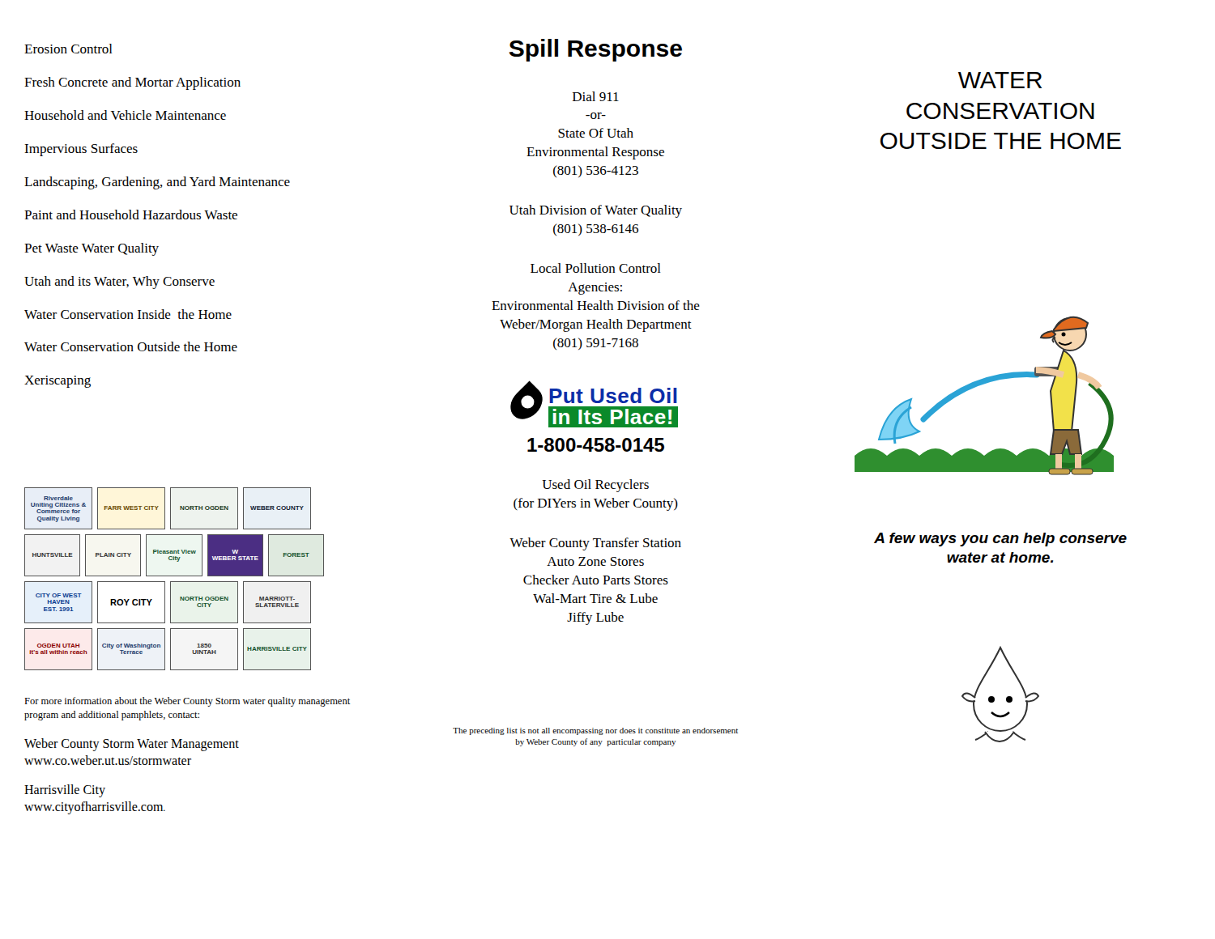Erosion Control
Fresh Concrete and Mortar Application
Household and Vehicle Maintenance
Impervious Surfaces
Landscaping, Gardening, and Yard Maintenance
Paint and Household Hazardous Waste
Pet Waste Water Quality
Utah and its Water, Why Conserve
Water Conservation Inside the Home
Water Conservation Outside the Home
Xeriscaping
Riverdale
Uniting Citizens & Commerce for Quality Living
FARR WEST CITY
NORTH OGDEN
WEBER COUNTY
HUNTSVILLE
PLAIN CITY
Pleasant View City
W
WEBER STATE
FOREST
CITY OF WEST HAVEN
EST. 1991
ROY CITY
NORTH OGDEN CITY
MARRIOTT-SLATERVILLE
OGDEN UTAH
it's all within reach
City of Washington Terrace
1850
UINTAH
HARRISVILLE CITY
For more information about the Weber County Storm water quality management program and additional pamphlets, contact:
Weber County Storm Water Management
www.co.weber.ut.us/stormwater
Harrisville City
www.cityofharrisville.com.
Spill Response
Dial 911 -or- State Of Utah Environmental Response (801) 536-4123
Utah Division of Water Quality (801) 538-6146
Local Pollution Control Agencies: Environmental Health Division of the Weber/Morgan Health Department (801) 591-7168
Put Used Oil in Its Place!
1-800-458-0145
Used Oil Recyclers
(for DIYers in Weber County)
Weber County Transfer Station
Auto Zone Stores
Checker Auto Parts Stores
Wal-Mart Tire & Lube
Jiffy Lube
The preceding list is not all encompassing nor does it constitute an endorsement
by Weber County of any particular company
WATER
CONSERVATION
OUTSIDE THE HOME
A few ways you can help conserve
water at home.